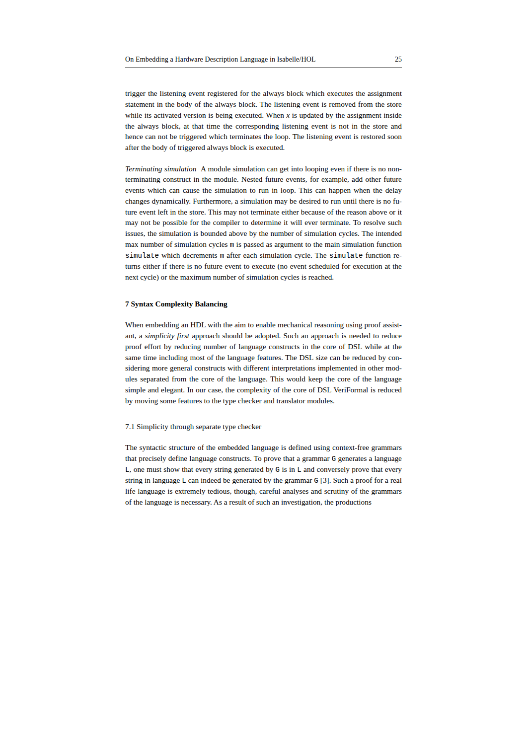On Embedding a Hardware Description Language in Isabelle/HOL 25
trigger the listening event registered for the always block which executes the assignment statement in the body of the always block. The listening event is removed from the store while its activated version is being executed. When x is updated by the assignment inside the always block, at that time the corresponding listening event is not in the store and hence can not be triggered which terminates the loop. The listening event is restored soon after the body of triggered always block is executed.
Terminating simulation A module simulation can get into looping even if there is no non-terminating construct in the module. Nested future events, for example, add other future events which can cause the simulation to run in loop. This can happen when the delay changes dynamically. Furthermore, a simulation may be desired to run until there is no future event left in the store. This may not terminate either because of the reason above or it may not be possible for the compiler to determine it will ever terminate. To resolve such issues, the simulation is bounded above by the number of simulation cycles. The intended max number of simulation cycles m is passed as argument to the main simulation function simulate which decrements m after each simulation cycle. The simulate function returns either if there is no future event to execute (no event scheduled for execution at the next cycle) or the maximum number of simulation cycles is reached.
7 Syntax Complexity Balancing
When embedding an HDL with the aim to enable mechanical reasoning using proof assistant, a simplicity first approach should be adopted. Such an approach is needed to reduce proof effort by reducing number of language constructs in the core of DSL while at the same time including most of the language features. The DSL size can be reduced by considering more general constructs with different interpretations implemented in other modules separated from the core of the language. This would keep the core of the language simple and elegant. In our case, the complexity of the core of DSL VeriFormal is reduced by moving some features to the type checker and translator modules.
7.1 Simplicity through separate type checker
The syntactic structure of the embedded language is defined using context-free grammars that precisely define language constructs. To prove that a grammar G generates a language L, one must show that every string generated by G is in L and conversely prove that every string in language L can indeed be generated by the grammar G [3]. Such a proof for a real life language is extremely tedious, though, careful analyses and scrutiny of the grammars of the language is necessary. As a result of such an investigation, the productions